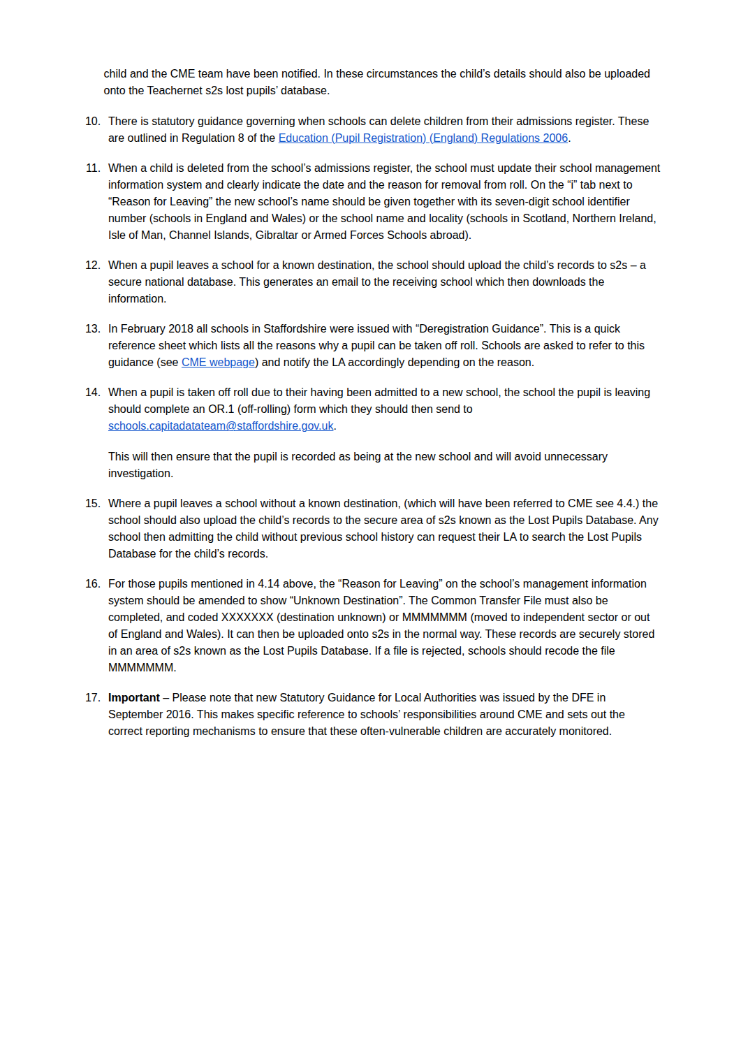child and the CME team have been notified. In these circumstances the child’s details should also be uploaded onto the Teachernet s2s lost pupils’ database.
There is statutory guidance governing when schools can delete children from their admissions register. These are outlined in Regulation 8 of the Education (Pupil Registration) (England) Regulations 2006.
When a child is deleted from the school’s admissions register, the school must update their school management information system and clearly indicate the date and the reason for removal from roll. On the “i” tab next to “Reason for Leaving” the new school’s name should be given together with its seven-digit school identifier number (schools in England and Wales) or the school name and locality (schools in Scotland, Northern Ireland, Isle of Man, Channel Islands, Gibraltar or Armed Forces Schools abroad).
When a pupil leaves a school for a known destination, the school should upload the child’s records to s2s – a secure national database. This generates an email to the receiving school which then downloads the information.
In February 2018 all schools in Staffordshire were issued with “Deregistration Guidance”. This is a quick reference sheet which lists all the reasons why a pupil can be taken off roll. Schools are asked to refer to this guidance (see CME webpage) and notify the LA accordingly depending on the reason.
When a pupil is taken off roll due to their having been admitted to a new school, the school the pupil is leaving should complete an OR.1 (off-rolling) form which they should then send to schools.capitadatateam@staffordshire.gov.uk.
This will then ensure that the pupil is recorded as being at the new school and will avoid unnecessary investigation.
Where a pupil leaves a school without a known destination, (which will have been referred to CME see 4.4.) the school should also upload the child’s records to the secure area of s2s known as the Lost Pupils Database. Any school then admitting the child without previous school history can request their LA to search the Lost Pupils Database for the child’s records.
For those pupils mentioned in 4.14 above, the “Reason for Leaving” on the school’s management information system should be amended to show “Unknown Destination”. The Common Transfer File must also be completed, and coded XXXXXXX (destination unknown) or MMMMMMM (moved to independent sector or out of England and Wales). It can then be uploaded onto s2s in the normal way. These records are securely stored in an area of s2s known as the Lost Pupils Database. If a file is rejected, schools should recode the file MMMMMMM.
Important – Please note that new Statutory Guidance for Local Authorities was issued by the DFE in September 2016. This makes specific reference to schools’ responsibilities around CME and sets out the correct reporting mechanisms to ensure that these often-vulnerable children are accurately monitored.